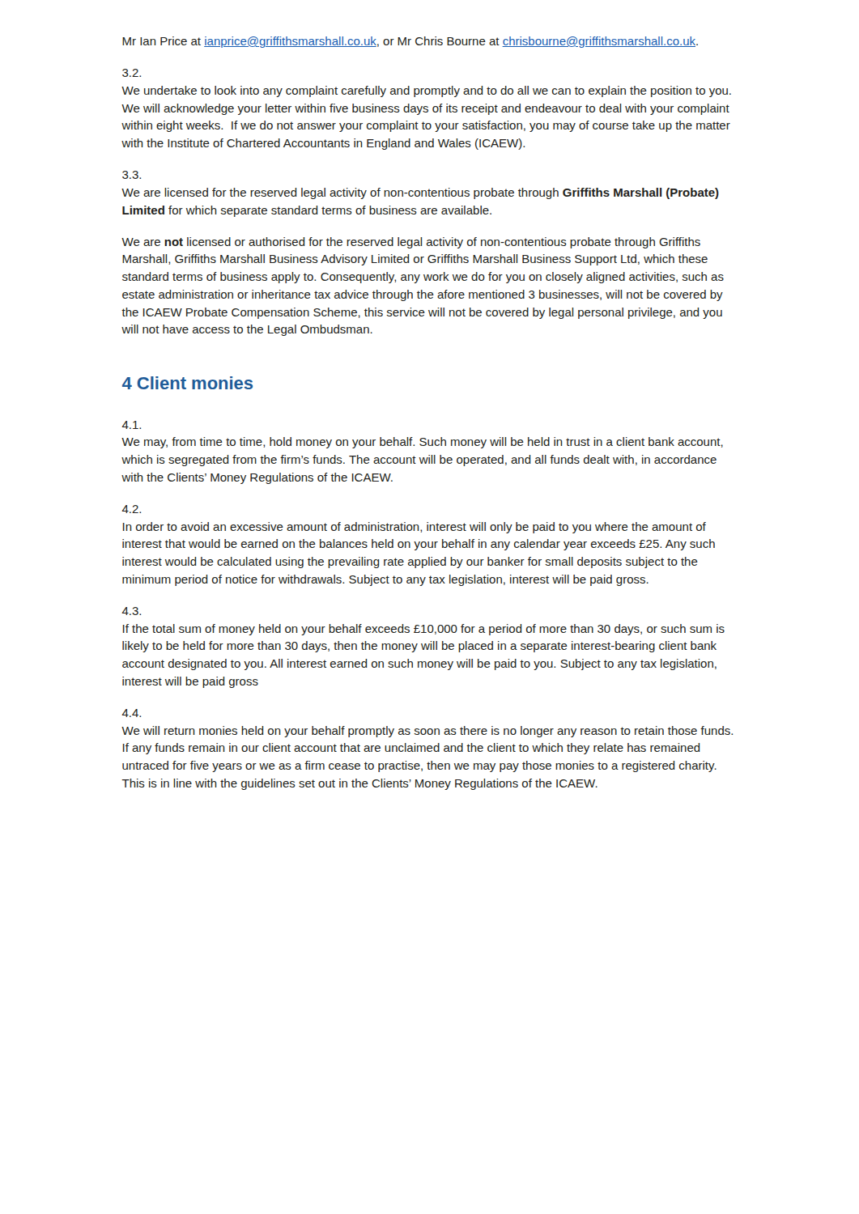Mr Ian Price at ianprice@griffithsmarshall.co.uk, or Mr Chris Bourne at chrisbourne@griffithsmarshall.co.uk.
3.2.
We undertake to look into any complaint carefully and promptly and to do all we can to explain the position to you. We will acknowledge your letter within five business days of its receipt and endeavour to deal with your complaint within eight weeks. If we do not answer your complaint to your satisfaction, you may of course take up the matter with the Institute of Chartered Accountants in England and Wales (ICAEW).
3.3.
We are licensed for the reserved legal activity of non-contentious probate through Griffiths Marshall (Probate) Limited for which separate standard terms of business are available.
We are not licensed or authorised for the reserved legal activity of non-contentious probate through Griffiths Marshall, Griffiths Marshall Business Advisory Limited or Griffiths Marshall Business Support Ltd, which these standard terms of business apply to. Consequently, any work we do for you on closely aligned activities, such as estate administration or inheritance tax advice through the afore mentioned 3 businesses, will not be covered by the ICAEW Probate Compensation Scheme, this service will not be covered by legal personal privilege, and you will not have access to the Legal Ombudsman.
4 Client monies
4.1.
We may, from time to time, hold money on your behalf. Such money will be held in trust in a client bank account, which is segregated from the firm’s funds. The account will be operated, and all funds dealt with, in accordance with the Clients’ Money Regulations of the ICAEW.
4.2.
In order to avoid an excessive amount of administration, interest will only be paid to you where the amount of interest that would be earned on the balances held on your behalf in any calendar year exceeds £25. Any such interest would be calculated using the prevailing rate applied by our banker for small deposits subject to the minimum period of notice for withdrawals. Subject to any tax legislation, interest will be paid gross.
4.3.
If the total sum of money held on your behalf exceeds £10,000 for a period of more than 30 days, or such sum is likely to be held for more than 30 days, then the money will be placed in a separate interest-bearing client bank account designated to you. All interest earned on such money will be paid to you. Subject to any tax legislation, interest will be paid gross
4.4.
We will return monies held on your behalf promptly as soon as there is no longer any reason to retain those funds. If any funds remain in our client account that are unclaimed and the client to which they relate has remained untraced for five years or we as a firm cease to practise, then we may pay those monies to a registered charity. This is in line with the guidelines set out in the Clients’ Money Regulations of the ICAEW.